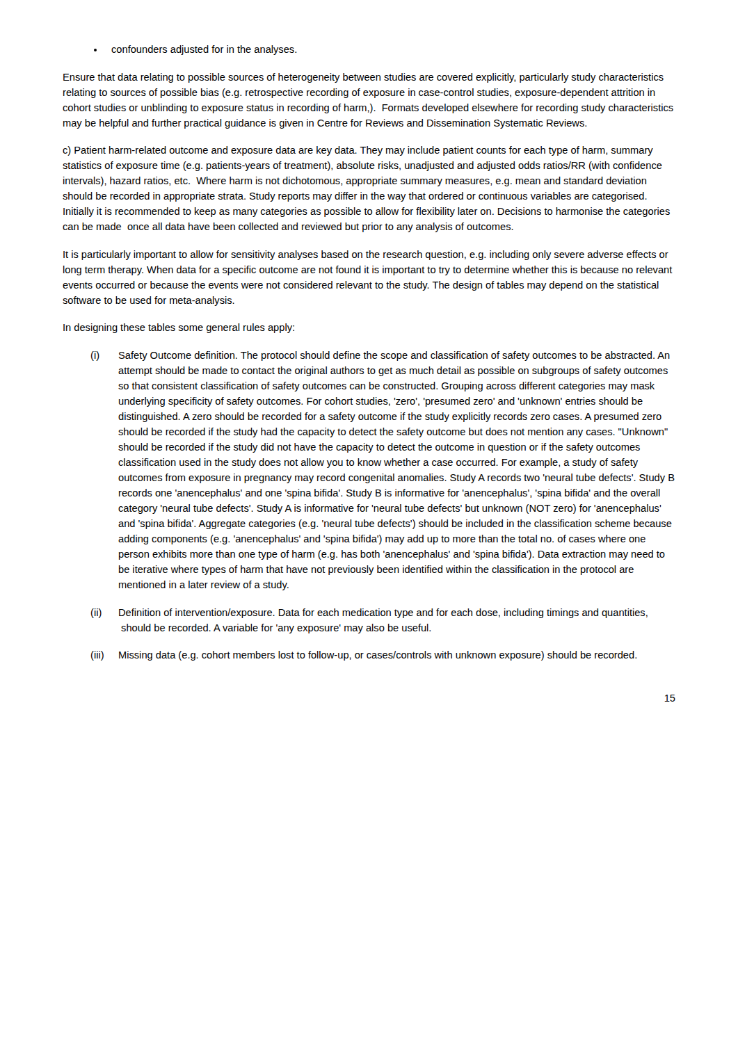confounders adjusted for in the analyses.
Ensure that data relating to possible sources of heterogeneity between studies are covered explicitly, particularly study characteristics relating to sources of possible bias (e.g. retrospective recording of exposure in case-control studies, exposure-dependent attrition in cohort studies or unblinding to exposure status in recording of harm,). Formats developed elsewhere for recording study characteristics may be helpful and further practical guidance is given in Centre for Reviews and Dissemination Systematic Reviews.
c) Patient harm-related outcome and exposure data are key data. They may include patient counts for each type of harm, summary statistics of exposure time (e.g. patients-years of treatment), absolute risks, unadjusted and adjusted odds ratios/RR (with confidence intervals), hazard ratios, etc. Where harm is not dichotomous, appropriate summary measures, e.g. mean and standard deviation should be recorded in appropriate strata. Study reports may differ in the way that ordered or continuous variables are categorised. Initially it is recommended to keep as many categories as possible to allow for flexibility later on. Decisions to harmonise the categories can be made once all data have been collected and reviewed but prior to any analysis of outcomes.
It is particularly important to allow for sensitivity analyses based on the research question, e.g. including only severe adverse effects or long term therapy. When data for a specific outcome are not found it is important to try to determine whether this is because no relevant events occurred or because the events were not considered relevant to the study. The design of tables may depend on the statistical software to be used for meta-analysis.
In designing these tables some general rules apply:
Safety Outcome definition. The protocol should define the scope and classification of safety outcomes to be abstracted. An attempt should be made to contact the original authors to get as much detail as possible on subgroups of safety outcomes so that consistent classification of safety outcomes can be constructed. Grouping across different categories may mask underlying specificity of safety outcomes. For cohort studies, 'zero', 'presumed zero' and 'unknown' entries should be distinguished. A zero should be recorded for a safety outcome if the study explicitly records zero cases. A presumed zero should be recorded if the study had the capacity to detect the safety outcome but does not mention any cases. "Unknown" should be recorded if the study did not have the capacity to detect the outcome in question or if the safety outcomes classification used in the study does not allow you to know whether a case occurred. For example, a study of safety outcomes from exposure in pregnancy may record congenital anomalies. Study A records two 'neural tube defects'. Study B records one 'anencephalus' and one 'spina bifida'. Study B is informative for 'anencephalus', 'spina bifida' and the overall category 'neural tube defects'. Study A is informative for 'neural tube defects' but unknown (NOT zero) for 'anencephalus' and 'spina bifida'. Aggregate categories (e.g. 'neural tube defects') should be included in the classification scheme because adding components (e.g. 'anencephalus' and 'spina bifida') may add up to more than the total no. of cases where one person exhibits more than one type of harm (e.g. has both 'anencephalus' and 'spina bifida'). Data extraction may need to be iterative where types of harm that have not previously been identified within the classification in the protocol are mentioned in a later review of a study.
Definition of intervention/exposure. Data for each medication type and for each dose, including timings and quantities, should be recorded. A variable for 'any exposure' may also be useful.
Missing data (e.g. cohort members lost to follow-up, or cases/controls with unknown exposure) should be recorded.
15